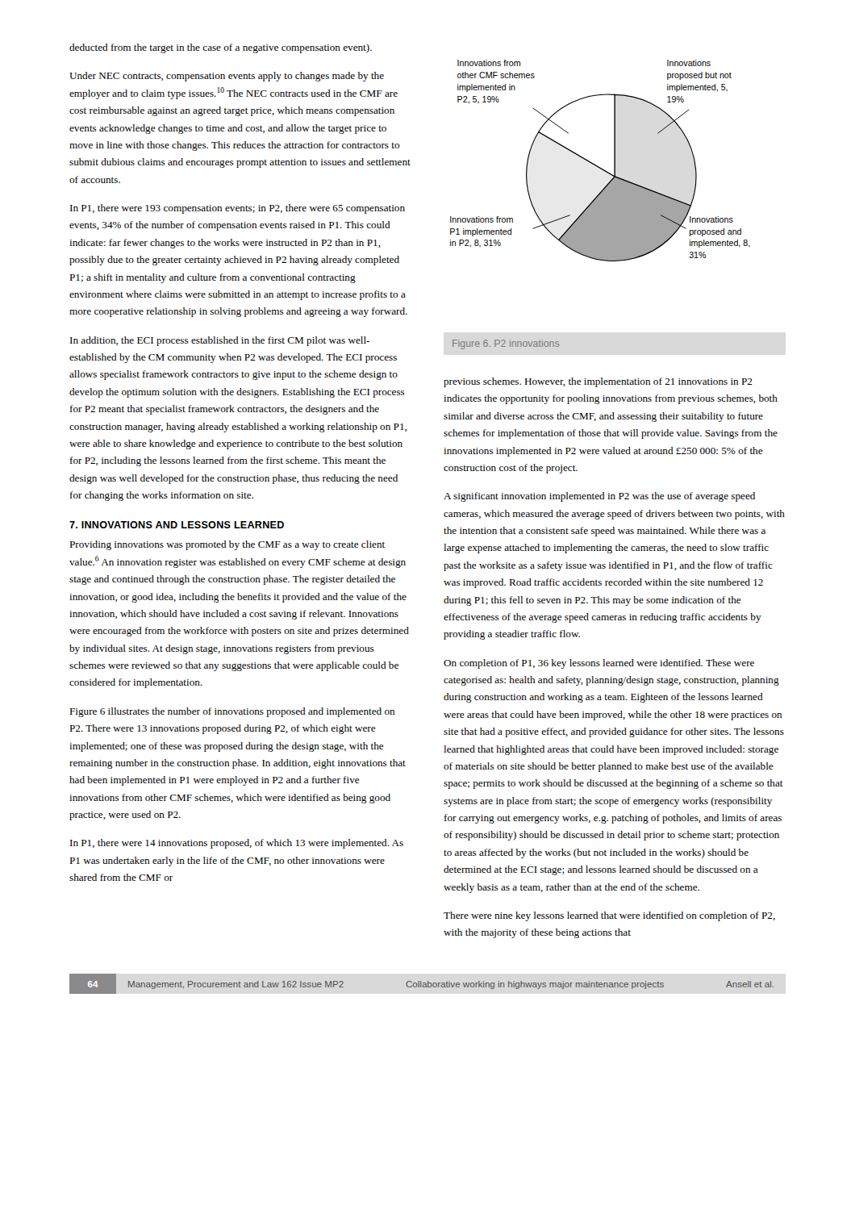deducted from the target in the case of a negative compensation event).
Under NEC contracts, compensation events apply to changes made by the employer and to claim type issues.10 The NEC contracts used in the CMF are cost reimbursable against an agreed target price, which means compensation events acknowledge changes to time and cost, and allow the target price to move in line with those changes. This reduces the attraction for contractors to submit dubious claims and encourages prompt attention to issues and settlement of accounts.
In P1, there were 193 compensation events; in P2, there were 65 compensation events, 34% of the number of compensation events raised in P1. This could indicate: far fewer changes to the works were instructed in P2 than in P1, possibly due to the greater certainty achieved in P2 having already completed P1; a shift in mentality and culture from a conventional contracting environment where claims were submitted in an attempt to increase profits to a more cooperative relationship in solving problems and agreeing a way forward.
In addition, the ECI process established in the first CM pilot was well-established by the CM community when P2 was developed. The ECI process allows specialist framework contractors to give input to the scheme design to develop the optimum solution with the designers. Establishing the ECI process for P2 meant that specialist framework contractors, the designers and the construction manager, having already established a working relationship on P1, were able to share knowledge and experience to contribute to the best solution for P2, including the lessons learned from the first scheme. This meant the design was well developed for the construction phase, thus reducing the need for changing the works information on site.
7. INNOVATIONS AND LESSONS LEARNED
Providing innovations was promoted by the CMF as a way to create client value.6 An innovation register was established on every CMF scheme at design stage and continued through the construction phase. The register detailed the innovation, or good idea, including the benefits it provided and the value of the innovation, which should have included a cost saving if relevant. Innovations were encouraged from the workforce with posters on site and prizes determined by individual sites. At design stage, innovations registers from previous schemes were reviewed so that any suggestions that were applicable could be considered for implementation.
Figure 6 illustrates the number of innovations proposed and implemented on P2. There were 13 innovations proposed during P2, of which eight were implemented; one of these was proposed during the design stage, with the remaining number in the construction phase. In addition, eight innovations that had been implemented in P1 were employed in P2 and a further five innovations from other CMF schemes, which were identified as being good practice, were used on P2.
In P1, there were 14 innovations proposed, of which 13 were implemented. As P1 was undertaken early in the life of the CMF, no other innovations were shared from the CMF or
Innovations from other CMF schemes implemented in P2, 5, 19% Innovations proposed but not implemented, 5, 19% Innovations from P1 implemented in P2, 8, 31% Innovations proposed and implemented, 8, 31%
Figure 6. P2 innovations
previous schemes. However, the implementation of 21 innovations in P2 indicates the opportunity for pooling innovations from previous schemes, both similar and diverse across the CMF, and assessing their suitability to future schemes for implementation of those that will provide value. Savings from the innovations implemented in P2 were valued at around £250 000: 5% of the construction cost of the project.
A significant innovation implemented in P2 was the use of average speed cameras, which measured the average speed of drivers between two points, with the intention that a consistent safe speed was maintained. While there was a large expense attached to implementing the cameras, the need to slow traffic past the worksite as a safety issue was identified in P1, and the flow of traffic was improved. Road traffic accidents recorded within the site numbered 12 during P1; this fell to seven in P2. This may be some indication of the effectiveness of the average speed cameras in reducing traffic accidents by providing a steadier traffic flow.
On completion of P1, 36 key lessons learned were identified. These were categorised as: health and safety, planning/design stage, construction, planning during construction and working as a team. Eighteen of the lessons learned were areas that could have been improved, while the other 18 were practices on site that had a positive effect, and provided guidance for other sites. The lessons learned that highlighted areas that could have been improved included: storage of materials on site should be better planned to make best use of the available space; permits to work should be discussed at the beginning of a scheme so that systems are in place from start; the scope of emergency works (responsibility for carrying out emergency works, e.g. patching of potholes, and limits of areas of responsibility) should be discussed in detail prior to scheme start; protection to areas affected by the works (but not included in the works) should be determined at the ECI stage; and lessons learned should be discussed on a weekly basis as a team, rather than at the end of the scheme.
There were nine key lessons learned that were identified on completion of P2, with the majority of these being actions that
64
Management, Procurement and Law 162 Issue MP2 Collaborative working in highways major maintenance projects Ansell et al.